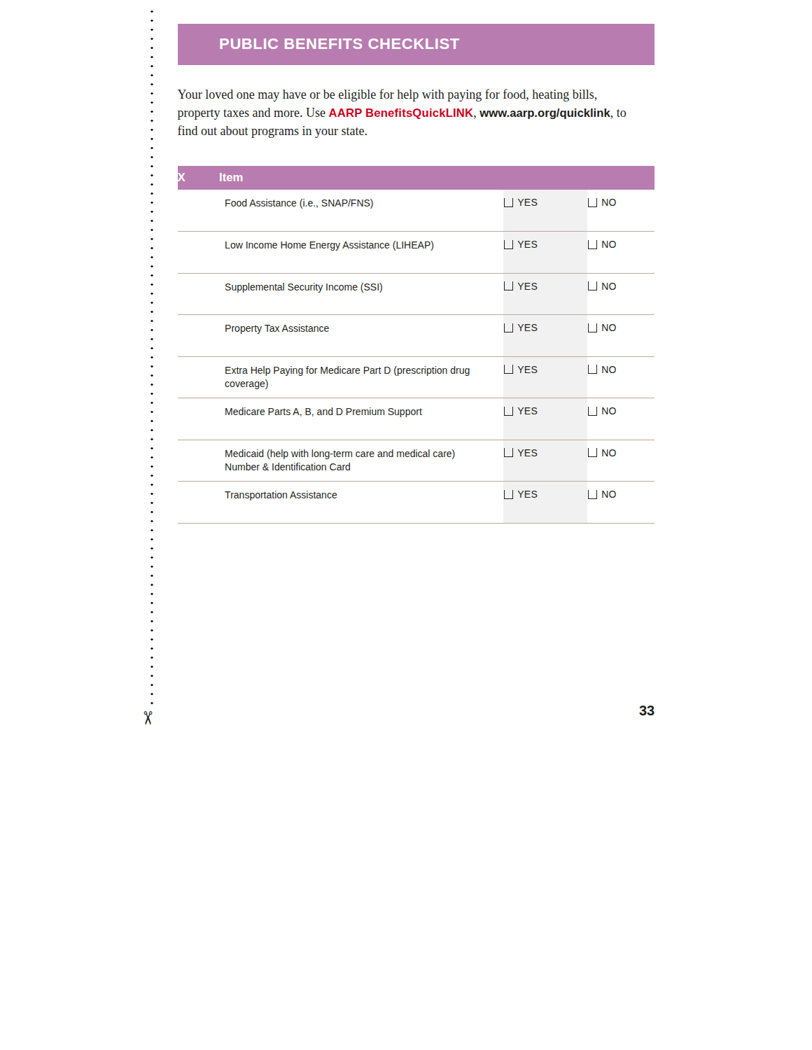✂
PUBLIC BENEFITS CHECKLIST
Your loved one may have or be eligible for help with paying for food, heating bills, property taxes and more. Use AARP BenefitsQuickLINK, www.aarp.org/quicklink, to find out about programs in your state.
| X | Item | | |
| --- | --- | --- | --- |
| | Food Assistance (i.e., SNAP/FNS) | YES | NO |
| | Low Income Home Energy Assistance (LIHEAP) | YES | NO |
| | Supplemental Security Income (SSI) | YES | NO |
| | Property Tax Assistance | YES | NO |
| | Extra Help Paying for Medicare Part D (prescription drug coverage) | YES | NO |
| | Medicare Parts A, B, and D Premium Support | YES | NO |
| | Medicaid (help with long-term care and medical care) Number & Identification Card | YES | NO |
| | Transportation Assistance | YES | NO |
33